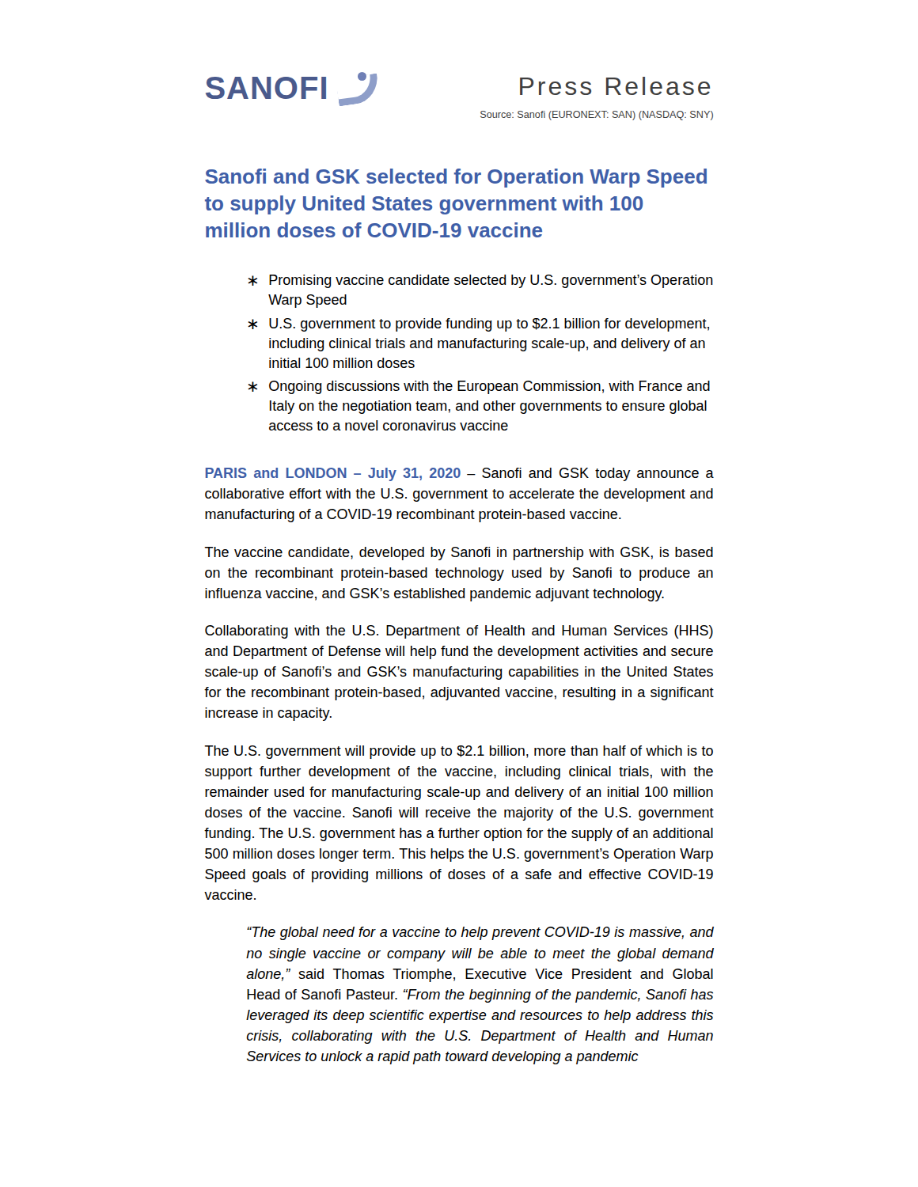SANOFI
Press Release
Source: Sanofi (EURONEXT: SAN) (NASDAQ: SNY)
Sanofi and GSK selected for Operation Warp Speed to supply United States government with 100 million doses of COVID-19 vaccine
Promising vaccine candidate selected by U.S. government’s Operation Warp Speed
U.S. government to provide funding up to $2.1 billion for development, including clinical trials and manufacturing scale-up, and delivery of an initial 100 million doses
Ongoing discussions with the European Commission, with France and Italy on the negotiation team, and other governments to ensure global access to a novel coronavirus vaccine
PARIS and LONDON – July 31, 2020 – Sanofi and GSK today announce a collaborative effort with the U.S. government to accelerate the development and manufacturing of a COVID-19 recombinant protein-based vaccine.
The vaccine candidate, developed by Sanofi in partnership with GSK, is based on the recombinant protein-based technology used by Sanofi to produce an influenza vaccine, and GSK’s established pandemic adjuvant technology.
Collaborating with the U.S. Department of Health and Human Services (HHS) and Department of Defense will help fund the development activities and secure scale-up of Sanofi’s and GSK’s manufacturing capabilities in the United States for the recombinant protein-based, adjuvanted vaccine, resulting in a significant increase in capacity.
The U.S. government will provide up to $2.1 billion, more than half of which is to support further development of the vaccine, including clinical trials, with the remainder used for manufacturing scale-up and delivery of an initial 100 million doses of the vaccine. Sanofi will receive the majority of the U.S. government funding. The U.S. government has a further option for the supply of an additional 500 million doses longer term. This helps the U.S. government’s Operation Warp Speed goals of providing millions of doses of a safe and effective COVID-19 vaccine.
“The global need for a vaccine to help prevent COVID-19 is massive, and no single vaccine or company will be able to meet the global demand alone,” said Thomas Triomphe, Executive Vice President and Global Head of Sanofi Pasteur. “From the beginning of the pandemic, Sanofi has leveraged its deep scientific expertise and resources to help address this crisis, collaborating with the U.S. Department of Health and Human Services to unlock a rapid path toward developing a pandemic